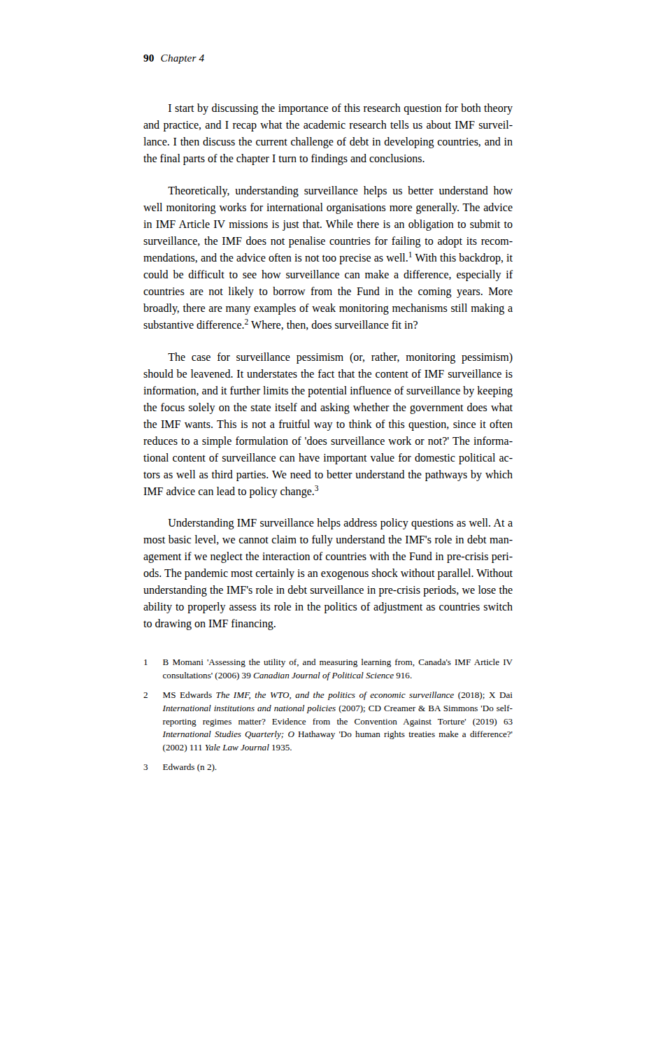90 Chapter 4
I start by discussing the importance of this research question for both theory and practice, and I recap what the academic research tells us about IMF surveillance. I then discuss the current challenge of debt in developing countries, and in the final parts of the chapter I turn to findings and conclusions.
Theoretically, understanding surveillance helps us better understand how well monitoring works for international organisations more generally. The advice in IMF Article IV missions is just that. While there is an obligation to submit to surveillance, the IMF does not penalise countries for failing to adopt its recommendations, and the advice often is not too precise as well.1 With this backdrop, it could be difficult to see how surveillance can make a difference, especially if countries are not likely to borrow from the Fund in the coming years. More broadly, there are many examples of weak monitoring mechanisms still making a substantive difference.2 Where, then, does surveillance fit in?
The case for surveillance pessimism (or, rather, monitoring pessimism) should be leavened. It understates the fact that the content of IMF surveillance is information, and it further limits the potential influence of surveillance by keeping the focus solely on the state itself and asking whether the government does what the IMF wants. This is not a fruitful way to think of this question, since it often reduces to a simple formulation of 'does surveillance work or not?' The informational content of surveillance can have important value for domestic political actors as well as third parties. We need to better understand the pathways by which IMF advice can lead to policy change.3
Understanding IMF surveillance helps address policy questions as well. At a most basic level, we cannot claim to fully understand the IMF's role in debt management if we neglect the interaction of countries with the Fund in pre-crisis periods. The pandemic most certainly is an exogenous shock without parallel. Without understanding the IMF's role in debt surveillance in pre-crisis periods, we lose the ability to properly assess its role in the politics of adjustment as countries switch to drawing on IMF financing.
B Momani 'Assessing the utility of, and measuring learning from, Canada's IMF Article IV consultations' (2006) 39 Canadian Journal of Political Science 916.
MS Edwards The IMF, the WTO, and the politics of economic surveillance (2018); X Dai International institutions and national policies (2007); CD Creamer & BA Simmons 'Do self-reporting regimes matter? Evidence from the Convention Against Torture' (2019) 63 International Studies Quarterly; O Hathaway 'Do human rights treaties make a difference?' (2002) 111 Yale Law Journal 1935.
Edwards (n 2).